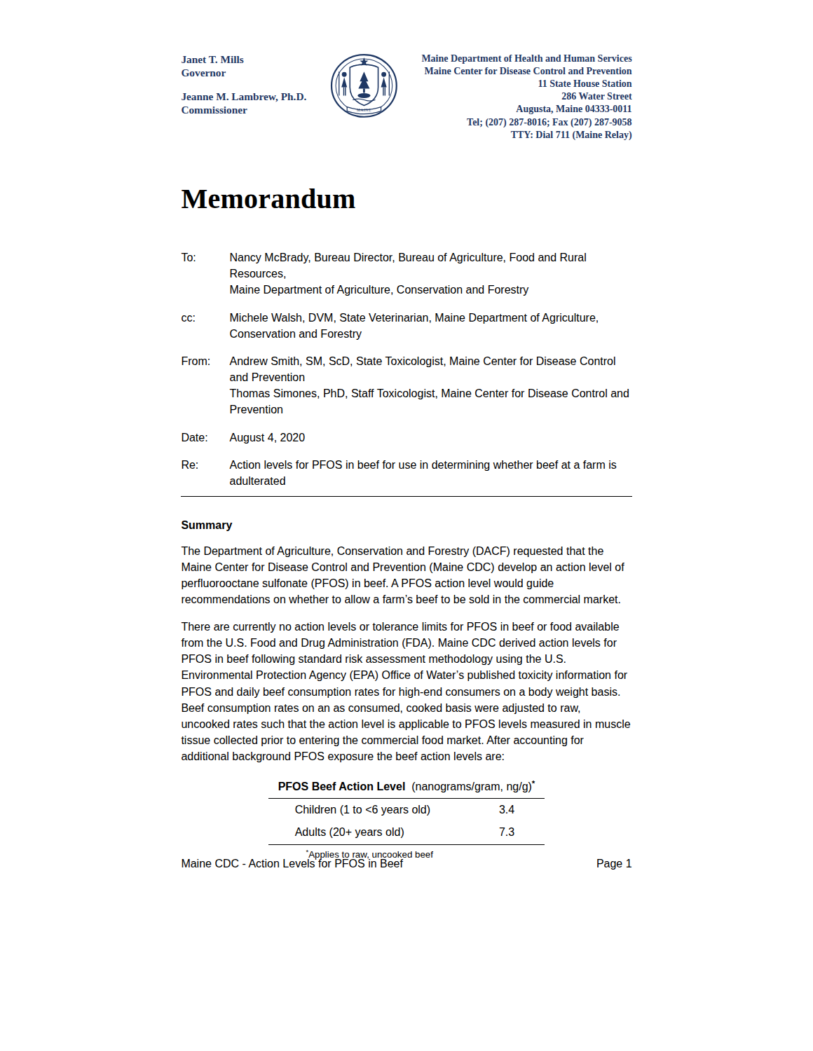Janet T. Mills
Governor Jeanne M. Lambrew, Ph.D.
Commissioner
MAINE
Maine Department of Health and Human Services
Maine Center for Disease Control and Prevention
11 State House Station
286 Water Street
Augusta, Maine 04333-0011
Tel; (207) 287-8016; Fax (207) 287-9058
TTY: Dial 711 (Maine Relay)
Memorandum
| To: | Nancy McBrady, Bureau Director, Bureau of Agriculture, Food and Rural Resources, Maine Department of Agriculture, Conservation and Forestry |
| cc: | Michele Walsh, DVM, State Veterinarian, Maine Department of Agriculture, Conservation and Forestry |
| From: | Andrew Smith, SM, ScD, State Toxicologist, Maine Center for Disease Control and Prevention Thomas Simones, PhD, Staff Toxicologist, Maine Center for Disease Control and Prevention |
| Date: | August 4, 2020 |
| Re: | Action levels for PFOS in beef for use in determining whether beef at a farm is adulterated |
Summary
The Department of Agriculture, Conservation and Forestry (DACF) requested that the Maine Center for Disease Control and Prevention (Maine CDC) develop an action level of perfluorooctane sulfonate (PFOS) in beef. A PFOS action level would guide recommendations on whether to allow a farm’s beef to be sold in the commercial market.
There are currently no action levels or tolerance limits for PFOS in beef or food available from the U.S. Food and Drug Administration (FDA). Maine CDC derived action levels for PFOS in beef following standard risk assessment methodology using the U.S. Environmental Protection Agency (EPA) Office of Water’s published toxicity information for PFOS and daily beef consumption rates for high-end consumers on a body weight basis. Beef consumption rates on an as consumed, cooked basis were adjusted to raw, uncooked rates such that the action level is applicable to PFOS levels measured in muscle tissue collected prior to entering the commercial food market. After accounting for additional background PFOS exposure the beef action levels are:
| PFOS Beef Action Level (nanograms/gram, ng/g) * |
| --- |
| Children (1 to <6 years old) | 3.4 |
| Adults (20+ years old) | 7.3 |
*Applies to raw, uncooked beef
Maine CDC - Action Levels for PFOS in Beef Page 1